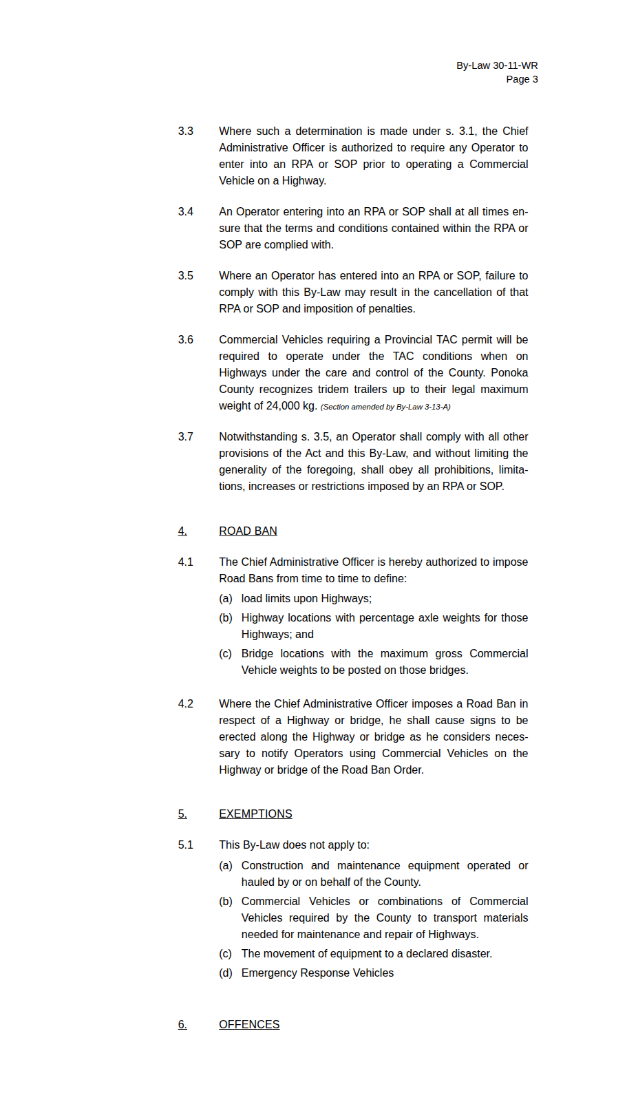By-Law 30-11-WR Page 3
3.3
Where such a determination is made under s. 3.1, the Chief Administrative Officer is authorized to require any Operator to enter into an RPA or SOP prior to operating a Commercial Vehicle on a Highway.
3.4
An Operator entering into an RPA or SOP shall at all times ensure that the terms and conditions contained within the RPA or SOP are complied with.
3.5
Where an Operator has entered into an RPA or SOP, failure to comply with this By-Law may result in the cancellation of that RPA or SOP and imposition of penalties.
3.6
Commercial Vehicles requiring a Provincial TAC permit will be required to operate under the TAC conditions when on Highways under the care and control of the County. Ponoka County recognizes tridem trailers up to their legal maximum weight of 24,000 kg. (Section amended by By-Law 3-13-A)
3.7
Notwithstanding s. 3.5, an Operator shall comply with all other provisions of the Act and this By-Law, and without limiting the generality of the foregoing, shall obey all prohibitions, limitations, increases or restrictions imposed by an RPA or SOP.
4.
ROAD BAN
4.1
The Chief Administrative Officer is hereby authorized to impose Road Bans from time to time to define:
(a) load limits upon Highways;
(b) Highway locations with percentage axle weights for those Highways; and
(c) Bridge locations with the maximum gross Commercial Vehicle weights to be posted on those bridges.
4.2
Where the Chief Administrative Officer imposes a Road Ban in respect of a Highway or bridge, he shall cause signs to be erected along the Highway or bridge as he considers necessary to notify Operators using Commercial Vehicles on the Highway or bridge of the Road Ban Order.
5.
EXEMPTIONS
5.1
This By-Law does not apply to:
(a) Construction and maintenance equipment operated or hauled by or on behalf of the County.
(b) Commercial Vehicles or combinations of Commercial Vehicles required by the County to transport materials needed for maintenance and repair of Highways.
(c) The movement of equipment to a declared disaster.
(d) Emergency Response Vehicles
6.
OFFENCES